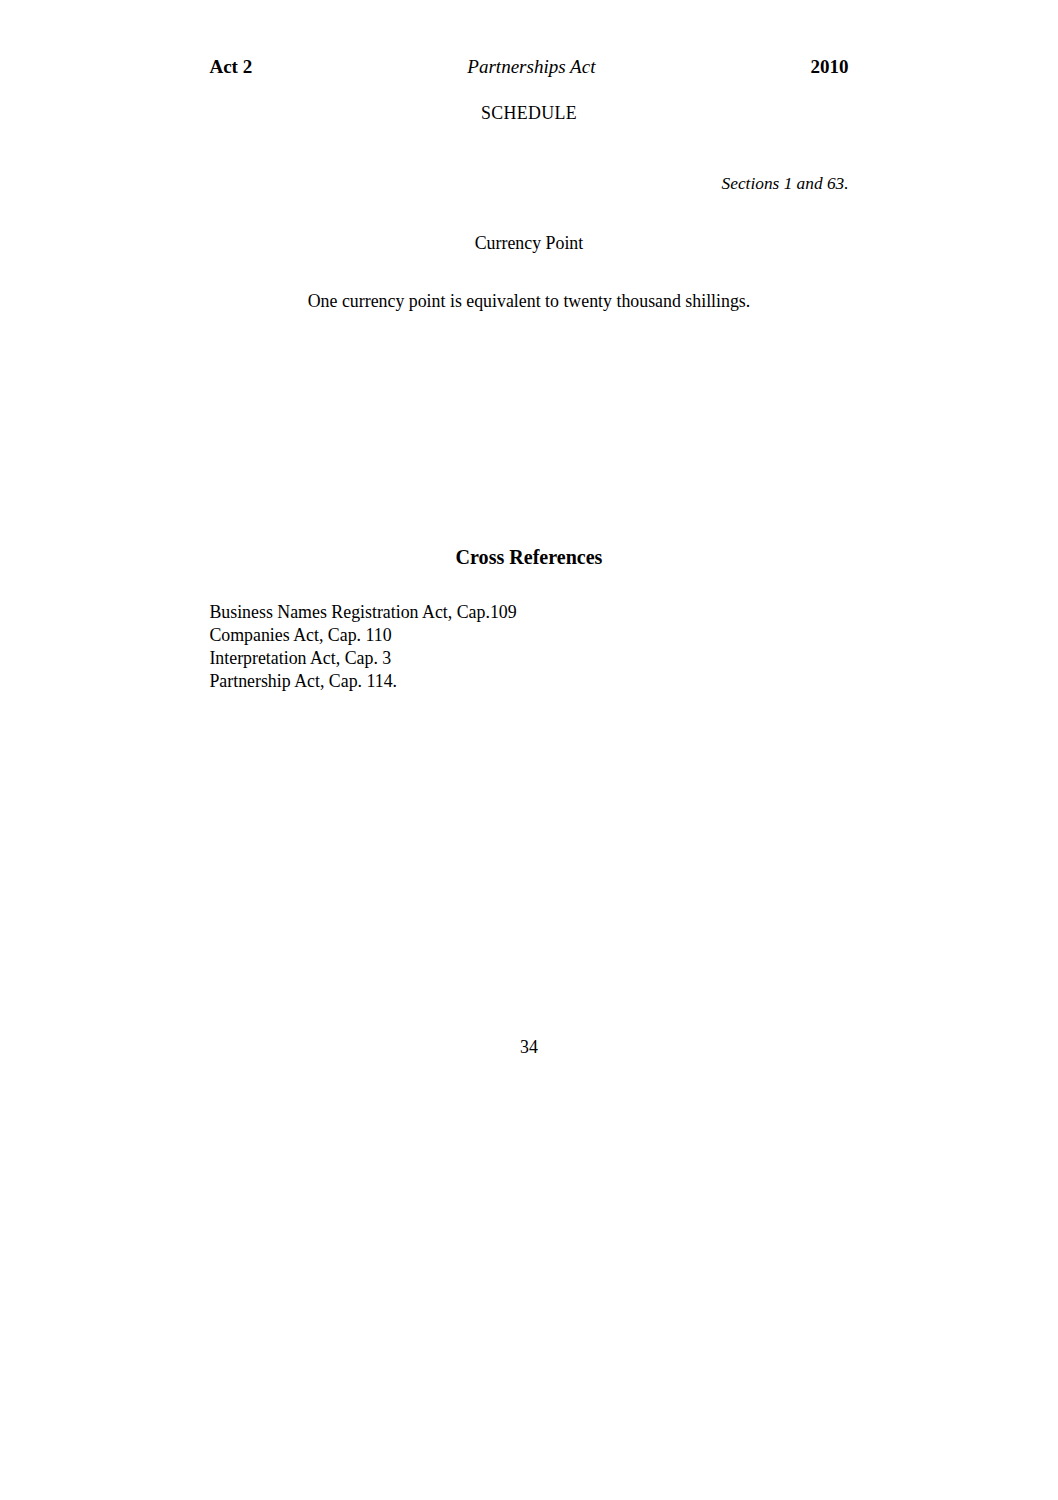Act 2 Partnerships Act 2010
SCHEDULE
Sections 1 and 63.
Currency Point
One currency point is equivalent to twenty thousand shillings.
Cross References
Business Names Registration Act, Cap.109
Companies Act, Cap. 110
Interpretation Act, Cap. 3
Partnership Act, Cap. 114.
34